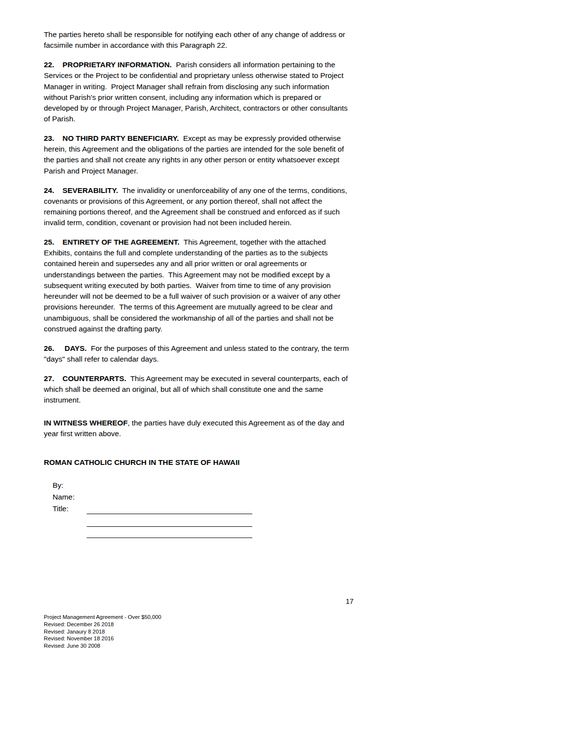The parties hereto shall be responsible for notifying each other of any change of address or facsimile number in accordance with this Paragraph 22.
22. PROPRIETARY INFORMATION. Parish considers all information pertaining to the Services or the Project to be confidential and proprietary unless otherwise stated to Project Manager in writing. Project Manager shall refrain from disclosing any such information without Parish's prior written consent, including any information which is prepared or developed by or through Project Manager, Parish, Architect, contractors or other consultants of Parish.
23. NO THIRD PARTY BENEFICIARY. Except as may be expressly provided otherwise herein, this Agreement and the obligations of the parties are intended for the sole benefit of the parties and shall not create any rights in any other person or entity whatsoever except Parish and Project Manager.
24. SEVERABILITY. The invalidity or unenforceability of any one of the terms, conditions, covenants or provisions of this Agreement, or any portion thereof, shall not affect the remaining portions thereof, and the Agreement shall be construed and enforced as if such invalid term, condition, covenant or provision had not been included herein.
25. ENTIRETY OF THE AGREEMENT. This Agreement, together with the attached Exhibits, contains the full and complete understanding of the parties as to the subjects contained herein and supersedes any and all prior written or oral agreements or understandings between the parties. This Agreement may not be modified except by a subsequent writing executed by both parties. Waiver from time to time of any provision hereunder will not be deemed to be a full waiver of such provision or a waiver of any other provisions hereunder. The terms of this Agreement are mutually agreed to be clear and unambiguous, shall be considered the workmanship of all of the parties and shall not be construed against the drafting party.
26. DAYS. For the purposes of this Agreement and unless stated to the contrary, the term "days" shall refer to calendar days.
27. COUNTERPARTS. This Agreement may be executed in several counterparts, each of which shall be deemed an original, but all of which shall constitute one and the same instrument.
IN WITNESS WHEREOF, the parties have duly executed this Agreement as of the day and year first written above.
ROMAN CATHOLIC CHURCH IN THE STATE OF HAWAII
By:
Name:
Title:
17
Project Management Agreement - Over $50,000
Revised: December 26 2018
Revised: Janaury 8 2018
Revised: November 18 2016
Revised: June 30 2008